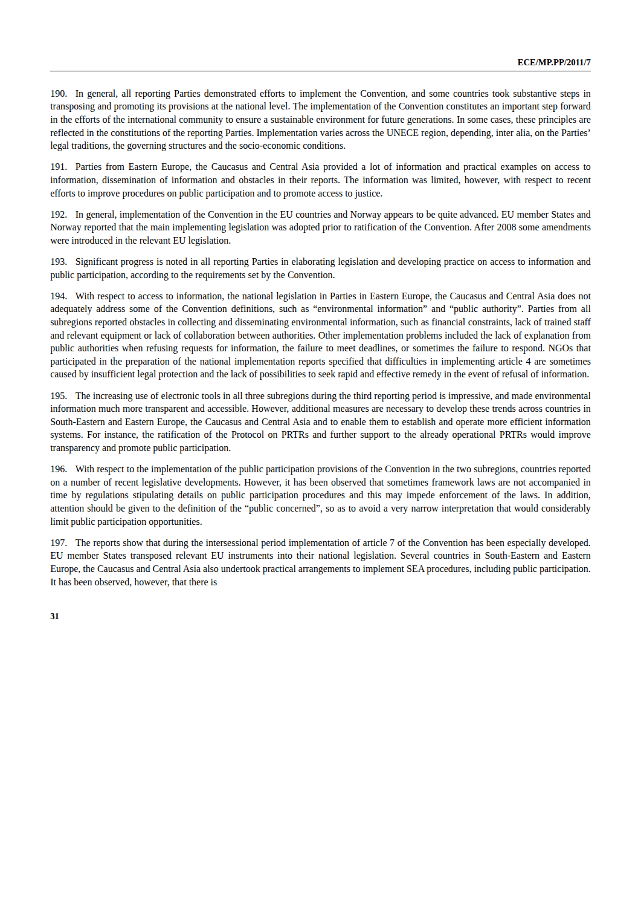ECE/MP.PP/2011/7
190. In general, all reporting Parties demonstrated efforts to implement the Convention, and some countries took substantive steps in transposing and promoting its provisions at the national level. The implementation of the Convention constitutes an important step forward in the efforts of the international community to ensure a sustainable environment for future generations. In some cases, these principles are reflected in the constitutions of the reporting Parties. Implementation varies across the UNECE region, depending, inter alia, on the Parties’ legal traditions, the governing structures and the socio-economic conditions.
191. Parties from Eastern Europe, the Caucasus and Central Asia provided a lot of information and practical examples on access to information, dissemination of information and obstacles in their reports. The information was limited, however, with respect to recent efforts to improve procedures on public participation and to promote access to justice.
192. In general, implementation of the Convention in the EU countries and Norway appears to be quite advanced. EU member States and Norway reported that the main implementing legislation was adopted prior to ratification of the Convention. After 2008 some amendments were introduced in the relevant EU legislation.
193. Significant progress is noted in all reporting Parties in elaborating legislation and developing practice on access to information and public participation, according to the requirements set by the Convention.
194. With respect to access to information, the national legislation in Parties in Eastern Europe, the Caucasus and Central Asia does not adequately address some of the Convention definitions, such as “environmental information” and “public authority”. Parties from all subregions reported obstacles in collecting and disseminating environmental information, such as financial constraints, lack of trained staff and relevant equipment or lack of collaboration between authorities. Other implementation problems included the lack of explanation from public authorities when refusing requests for information, the failure to meet deadlines, or sometimes the failure to respond. NGOs that participated in the preparation of the national implementation reports specified that difficulties in implementing article 4 are sometimes caused by insufficient legal protection and the lack of possibilities to seek rapid and effective remedy in the event of refusal of information.
195. The increasing use of electronic tools in all three subregions during the third reporting period is impressive, and made environmental information much more transparent and accessible. However, additional measures are necessary to develop these trends across countries in South-Eastern and Eastern Europe, the Caucasus and Central Asia and to enable them to establish and operate more efficient information systems. For instance, the ratification of the Protocol on PRTRs and further support to the already operational PRTRs would improve transparency and promote public participation.
196. With respect to the implementation of the public participation provisions of the Convention in the two subregions, countries reported on a number of recent legislative developments. However, it has been observed that sometimes framework laws are not accompanied in time by regulations stipulating details on public participation procedures and this may impede enforcement of the laws. In addition, attention should be given to the definition of the “public concerned”, so as to avoid a very narrow interpretation that would considerably limit public participation opportunities.
197. The reports show that during the intersessional period implementation of article 7 of the Convention has been especially developed. EU member States transposed relevant EU instruments into their national legislation. Several countries in South-Eastern and Eastern Europe, the Caucasus and Central Asia also undertook practical arrangements to implement SEA procedures, including public participation. It has been observed, however, that there is
31